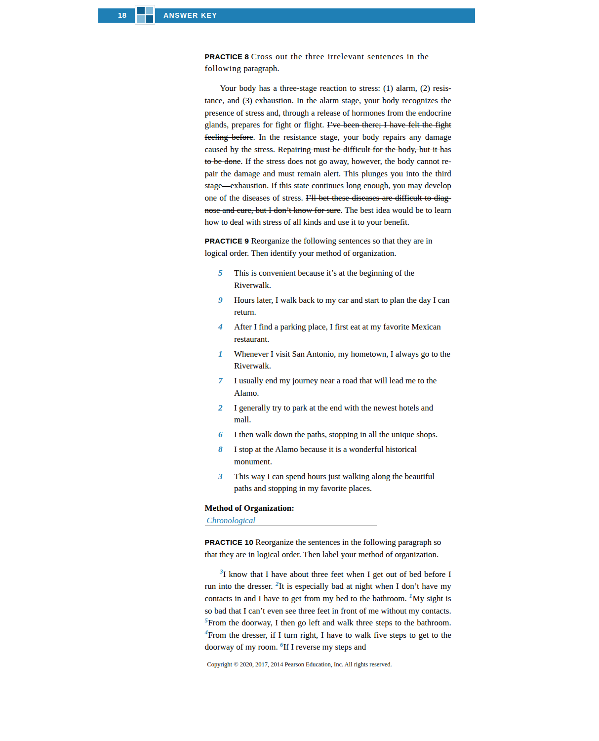18
ANSWER KEY
PRACTICE 8 Cross out the three irrelevant sentences in the following paragraph.
Your body has a three-stage reaction to stress: (1) alarm, (2) resistance, and (3) exhaustion. In the alarm stage, your body recognizes the presence of stress and, through a release of hormones from the endocrine glands, prepares for fight or flight. I’ve been there; I have felt the fight feeling before. In the resistance stage, your body repairs any damage caused by the stress. Repairing must be difficult for the body, but it has to be done. If the stress does not go away, however, the body cannot repair the damage and must remain alert. This plunges you into the third stage—exhaustion. If this state continues long enough, you may develop one of the diseases of stress. I’ll bet these diseases are difficult to diagnose and cure, but I don’t know for sure. The best idea would be to learn how to deal with stress of all kinds and use it to your benefit.
PRACTICE 9 Reorganize the following sentences so that they are in logical order. Then identify your method of organization.
5 This is convenient because it’s at the beginning of the Riverwalk.
9 Hours later, I walk back to my car and start to plan the day I can return.
4 After I find a parking place, I first eat at my favorite Mexican restaurant.
1 Whenever I visit San Antonio, my hometown, I always go to the Riverwalk.
7 I usually end my journey near a road that will lead me to the Alamo.
2 I generally try to park at the end with the newest hotels and mall.
6 I then walk down the paths, stopping in all the unique shops.
8 I stop at the Alamo because it is a wonderful historical monument.
3 This way I can spend hours just walking along the beautiful paths and stopping in my favorite places.
Method of Organization: Chronological
PRACTICE 10 Reorganize the sentences in the following paragraph so that they are in logical order. Then label your method of organization.
3I know that I have about three feet when I get out of bed before I run into the dresser. 2It is especially bad at night when I don’t have my contacts in and I have to get from my bed to the bathroom. 1My sight is so bad that I can’t even see three feet in front of me without my contacts. 5From the doorway, I then go left and walk three steps to the bathroom. 4From the dresser, if I turn right, I have to walk five steps to get to the doorway of my room. 6If I reverse my steps and
Copyright © 2020, 2017, 2014 Pearson Education, Inc. All rights reserved.